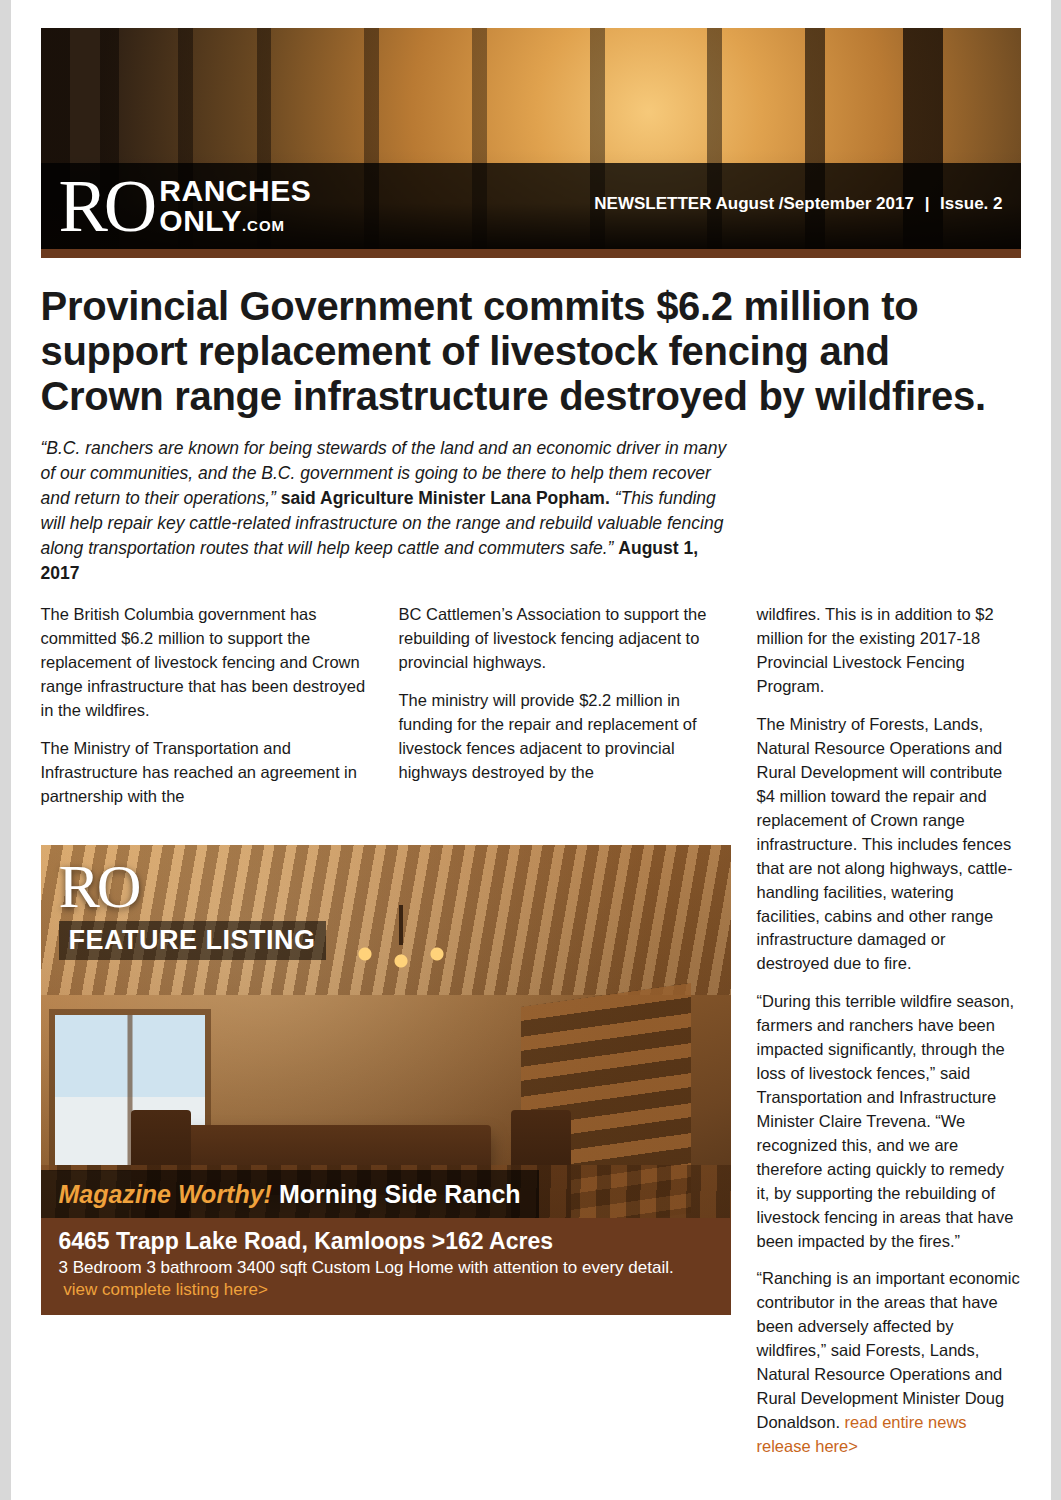RO RANCHES ONLY.COM
NEWSLETTER August /September 2017 | Issue. 2
Provincial Government commits $6.2 million to support replacement of livestock fencing and Crown range infrastructure destroyed by wildfires.
“B.C. ranchers are known for being stewards of the land and an economic driver in many of our communities, and the B.C. government is going to be there to help them recover and return to their operations,” said Agriculture Minister Lana Popham. “This funding will help repair key cattle-related infrastructure on the range and rebuild valuable fencing along transportation routes that will help keep cattle and commuters safe.” August 1, 2017
The British Columbia government has committed $6.2 million to support the replacement of livestock fencing and Crown range infrastructure that has been destroyed in the wildfires.
The Ministry of Transportation and Infrastructure has reached an agreement in partnership with the
BC Cattlemen’s Association to support the rebuilding of livestock fencing adjacent to provincial highways.
The ministry will provide $2.2 million in funding for the repair and replacement of livestock fences adjacent to provincial highways destroyed by the
RO
FEATURE LISTING
Magazine Worthy! Morning Side Ranch
6465 Trapp Lake Road, Kamloops >162 Acres
3 Bedroom 3 bathroom 3400 sqft Custom Log Home with attention to every detail. view complete listing here>
wildfires. This is in addition to $2 million for the existing 2017-18 Provincial Livestock Fencing Program.
The Ministry of Forests, Lands, Natural Resource Operations and Rural Development will contribute $4 million toward the repair and replacement of Crown range infrastructure. This includes fences that are not along highways, cattle-handling facilities, watering facilities, cabins and other range infrastructure damaged or destroyed due to fire.
“During this terrible wildfire season, farmers and ranchers have been impacted significantly, through the loss of livestock fences,” said Transportation and Infrastructure Minister Claire Trevena. “We recognized this, and we are therefore acting quickly to remedy it, by supporting the rebuilding of livestock fencing in areas that have been impacted by the fires.”
“Ranching is an important economic contributor in the areas that have been adversely affected by wildfires,” said Forests, Lands, Natural Resource Operations and Rural Development Minister Doug Donaldson. read entire news release here>